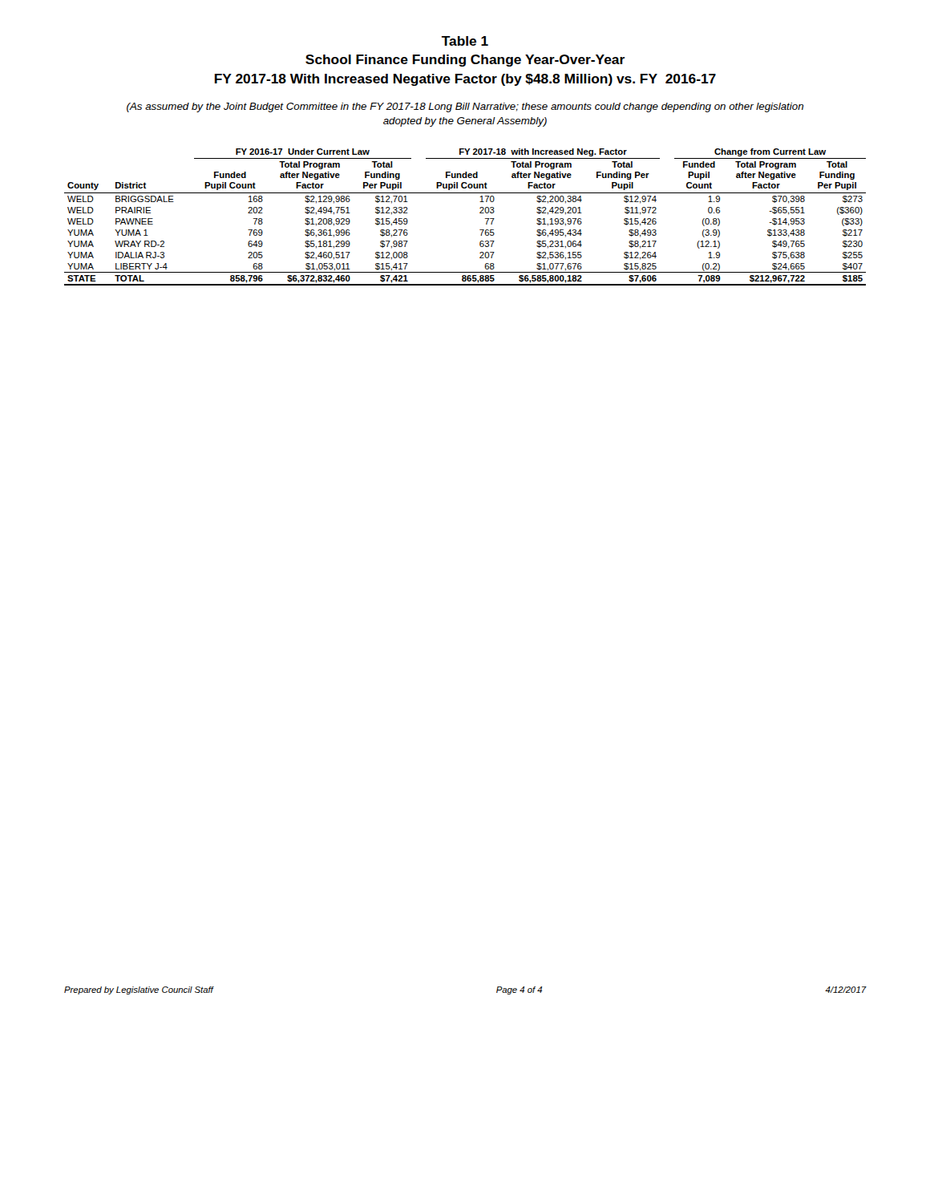Table 1
School Finance Funding Change Year-Over-Year
FY 2017-18 With Increased Negative Factor (by $48.8 Million) vs. FY 2016-17
(As assumed by the Joint Budget Committee in the FY 2017-18 Long Bill Narrative; these amounts could change depending on other legislation adopted by the General Assembly)
| | FY 2016-17 Under Current Law | | FY 2017-18 with Increased Neg. Factor | | Change from Current Law |
| --- | --- | --- | --- | --- | --- |
| County | District | Funded Pupil Count | Total Program after Negative Factor | Total Funding Per Pupil | | Funded Pupil Count | Total Program after Negative Factor | Total Funding Per Pupil | | Funded Pupil Count | Total Program after Negative Factor | Total Funding Per Pupil |
| WELD | BRIGGSDALE | 168 | $2,129,986 | $12,701 | | 170 | $2,200,384 | $12,974 | | 1.9 | $70,398 | $273 |
| WELD | PRAIRIE | 202 | $2,494,751 | $12,332 | | 203 | $2,429,201 | $11,972 | | 0.6 | -$65,551 | ($360) |
| WELD | PAWNEE | 78 | $1,208,929 | $15,459 | | 77 | $1,193,976 | $15,426 | | (0.8) | -$14,953 | ($33) |
| YUMA | YUMA 1 | 769 | $6,361,996 | $8,276 | | 765 | $6,495,434 | $8,493 | | (3.9) | $133,438 | $217 |
| YUMA | WRAY RD-2 | 649 | $5,181,299 | $7,987 | | 637 | $5,231,064 | $8,217 | | (12.1) | $49,765 | $230 |
| YUMA | IDALIA RJ-3 | 205 | $2,460,517 | $12,008 | | 207 | $2,536,155 | $12,264 | | 1.9 | $75,638 | $255 |
| YUMA | LIBERTY J-4 | 68 | $1,053,011 | $15,417 | | 68 | $1,077,676 | $15,825 | | (0.2) | $24,665 | $407 |
| STATE | TOTAL | 858,796 | $6,372,832,460 | $7,421 | | 865,885 | $6,585,800,182 | $7,606 | | 7,089 | $212,967,722 | $185 |
Prepared by Legislative Council Staff
Page 4 of 4
4/12/2017